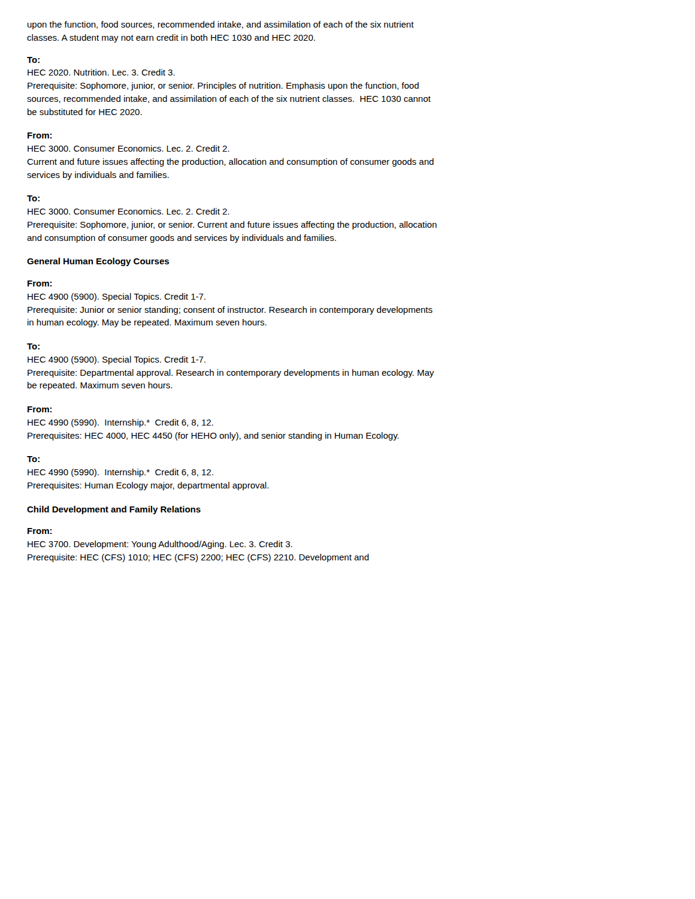upon the function, food sources, recommended intake, and assimilation of each of the six nutrient classes. A student may not earn credit in both HEC 1030 and HEC 2020.
To:
HEC 2020. Nutrition. Lec. 3. Credit 3.
Prerequisite: Sophomore, junior, or senior. Principles of nutrition. Emphasis upon the function, food sources, recommended intake, and assimilation of each of the six nutrient classes. HEC 1030 cannot be substituted for HEC 2020.
From:
HEC 3000. Consumer Economics. Lec. 2. Credit 2.
Current and future issues affecting the production, allocation and consumption of consumer goods and services by individuals and families.
To:
HEC 3000. Consumer Economics. Lec. 2. Credit 2.
Prerequisite: Sophomore, junior, or senior. Current and future issues affecting the production, allocation and consumption of consumer goods and services by individuals and families.
General Human Ecology Courses
From:
HEC 4900 (5900). Special Topics. Credit 1-7.
Prerequisite: Junior or senior standing; consent of instructor. Research in contemporary developments in human ecology. May be repeated. Maximum seven hours.
To:
HEC 4900 (5900). Special Topics. Credit 1-7.
Prerequisite: Departmental approval. Research in contemporary developments in human ecology. May be repeated. Maximum seven hours.
From:
HEC 4990 (5990). Internship.* Credit 6, 8, 12.
Prerequisites: HEC 4000, HEC 4450 (for HEHO only), and senior standing in Human Ecology.
To:
HEC 4990 (5990). Internship.* Credit 6, 8, 12.
Prerequisites: Human Ecology major, departmental approval.
Child Development and Family Relations
From:
HEC 3700. Development: Young Adulthood/Aging. Lec. 3. Credit 3.
Prerequisite: HEC (CFS) 1010; HEC (CFS) 2200; HEC (CFS) 2210. Development and